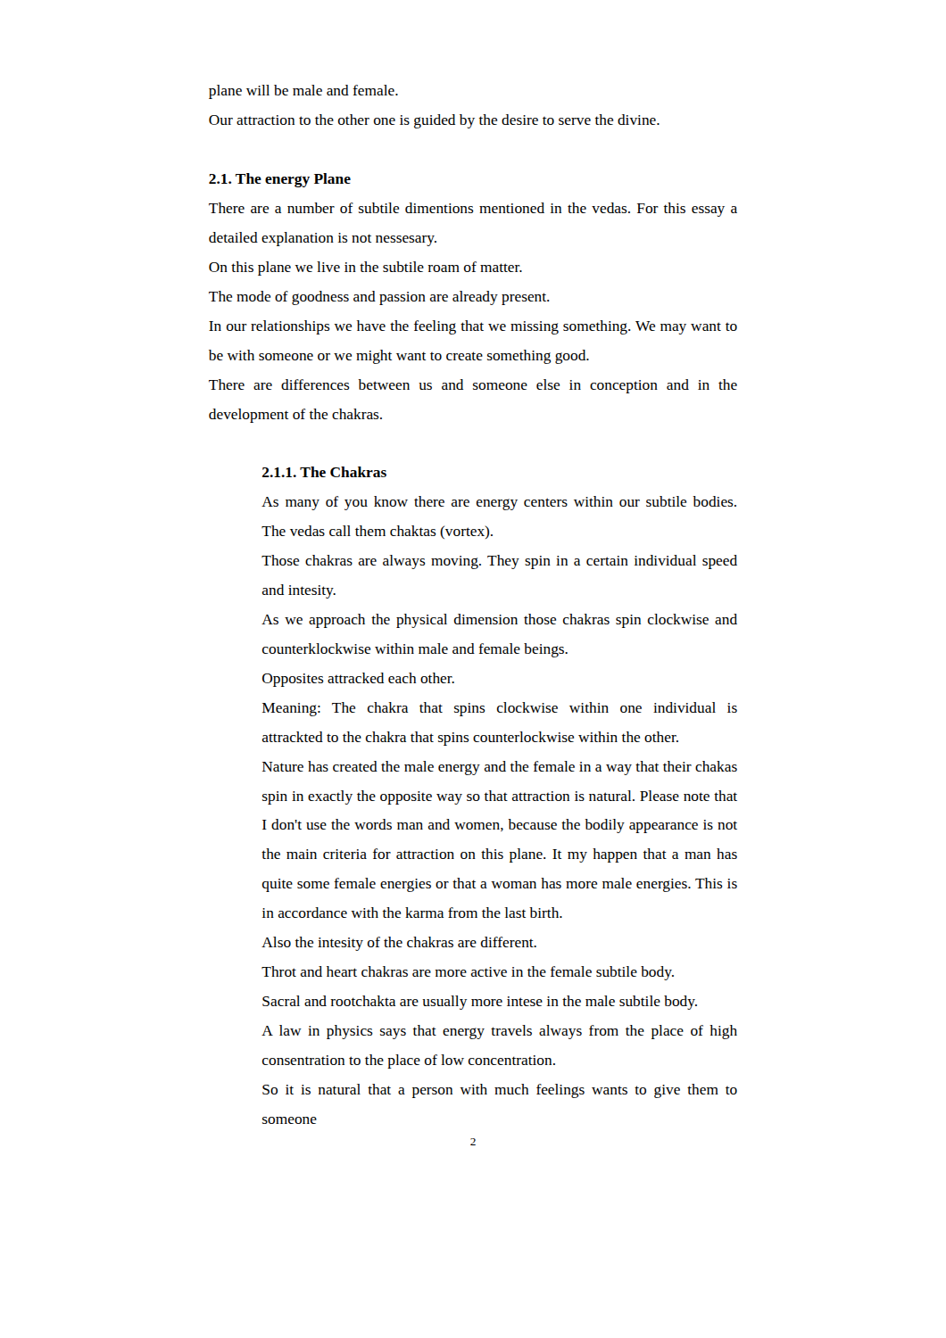plane will be male and female.
Our attraction to the other one is guided by the desire to serve the divine.
2.1. The energy Plane
There are a number of subtile dimentions mentioned in the vedas. For this essay a detailed explanation is not nessesary.
On this plane we live in the subtile roam of matter.
The mode of goodness and passion are already present.
In our relationships we have the feeling that we missing something. We may want to be with someone or we might want to create something good.
There are differences between us and someone else in conception and in the development of the chakras.
2.1.1. The Chakras
As many of you know there are energy centers within our subtile bodies. The vedas call them chaktas (vortex).
Those chakras are always moving. They spin in a certain individual speed and intesity.
As we approach the physical dimension those chakras spin clockwise and counterklockwise within male and female beings.
Opposites attracked each other.
Meaning: The chakra that spins clockwise within one individual is attrackted to the chakra that spins counterlockwise within the other.
Nature has created the male energy and the female in a way that their chakas spin in exactly the opposite way so that attraction is natural. Please note that I don't use the words man and women, because the bodily appearance is not the main criteria for attraction on this plane. It my happen that a man has quite some female energies or that a woman has more male energies. This is in accordance with the karma from the last birth.
Also the intesity of the chakras are different.
Throt and heart chakras are more active in the female subtile body.
Sacral and rootchakta are usually more intese in the male subtile body.
A law in physics says that energy travels always from the place of high consentration to the place of low concentration.
So it is natural that a person with much feelings wants to give them to someone
2